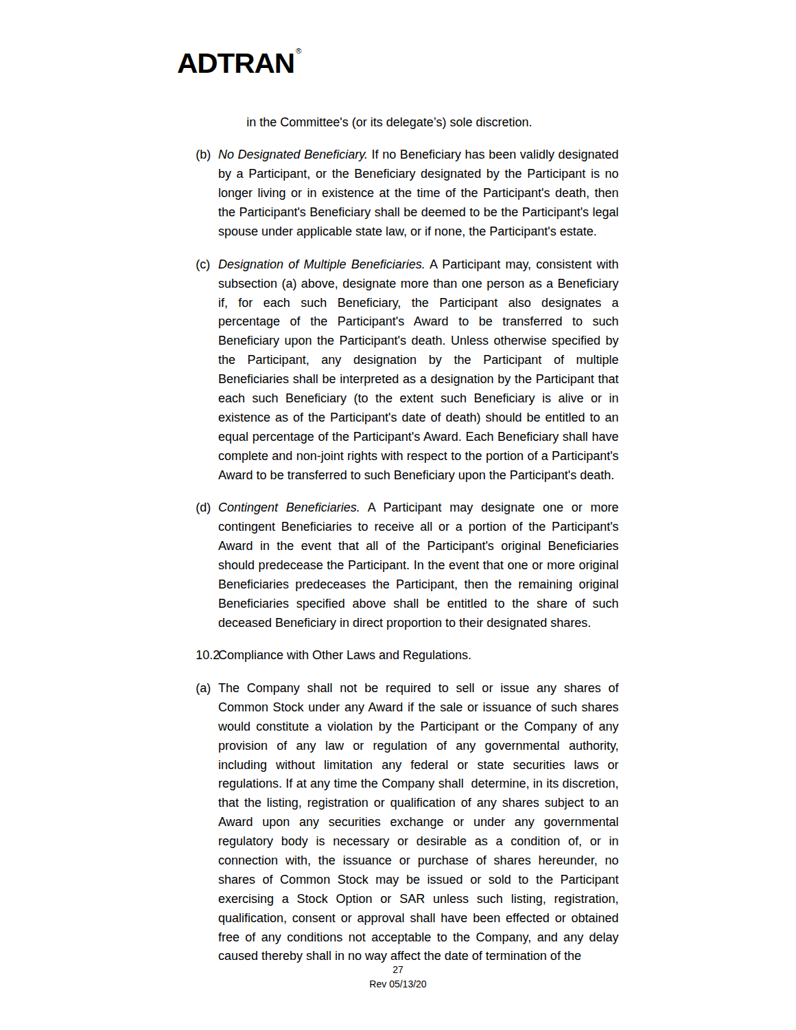ADTRAN®
in the Committee's (or its delegate’s) sole discretion.
(b)
No Designated Beneficiary. If no Beneficiary has been validly designated by a Participant, or the Beneficiary designated by the Participant is no longer living or in existence at the time of the Participant's death, then the Participant's Beneficiary shall be deemed to be the Participant's legal spouse under applicable state law, or if none, the Participant's estate.
(c)
Designation of Multiple Beneficiaries. A Participant may, consistent with subsection (a) above, designate more than one person as a Beneficiary if, for each such Beneficiary, the Participant also designates a percentage of the Participant's Award to be transferred to such Beneficiary upon the Participant's death. Unless otherwise specified by the Participant, any designation by the Participant of multiple Beneficiaries shall be interpreted as a designation by the Participant that each such Beneficiary (to the extent such Beneficiary is alive or in existence as of the Participant's date of death) should be entitled to an equal percentage of the Participant's Award. Each Beneficiary shall have complete and non-joint rights with respect to the portion of a Participant's Award to be transferred to such Beneficiary upon the Participant's death.
(d)
Contingent Beneficiaries. A Participant may designate one or more contingent Beneficiaries to receive all or a portion of the Participant's Award in the event that all of the Participant's original Beneficiaries should predecease the Participant. In the event that one or more original Beneficiaries predeceases the Participant, then the remaining original Beneficiaries specified above shall be entitled to the share of such deceased Beneficiary in direct proportion to their designated shares.
10.2
Compliance with Other Laws and Regulations.
(a)
The Company shall not be required to sell or issue any shares of Common Stock under any Award if the sale or issuance of such shares would constitute a violation by the Participant or the Company of any provision of any law or regulation of any governmental authority, including without limitation any federal or state securities laws or regulations. If at any time the Company shall determine, in its discretion, that the listing, registration or qualification of any shares subject to an Award upon any securities exchange or under any governmental regulatory body is necessary or desirable as a condition of, or in connection with, the issuance or purchase of shares hereunder, no shares of Common Stock may be issued or sold to the Participant exercising a Stock Option or SAR unless such listing, registration, qualification, consent or approval shall have been effected or obtained free of any conditions not acceptable to the Company, and any delay caused thereby shall in no way affect the date of termination of the
27
Rev 05/13/20